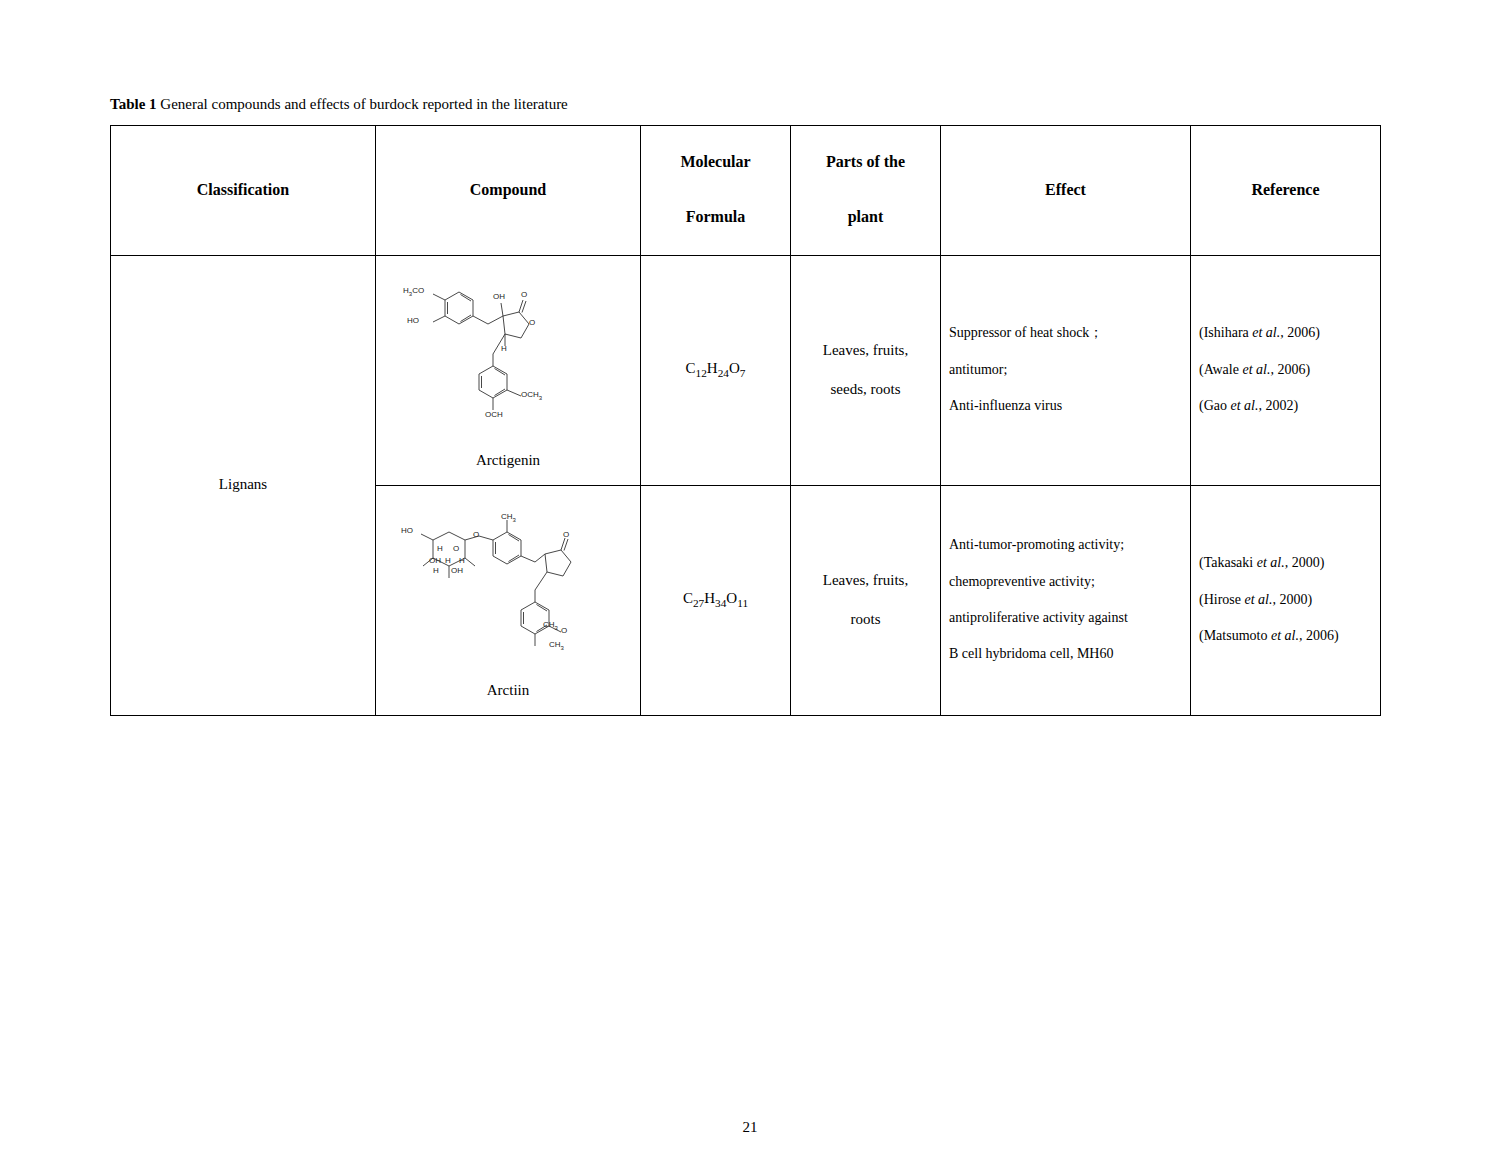Table 1 General compounds and effects of burdock reported in the literature
| Classification | Compound | Molecular Formula | Parts of the plant | Effect | Reference |
| --- | --- | --- | --- | --- | --- |
| Lignans | H 3 CO HO OH O O H OCH 3 OCH Arctigenin | C 12 H 24 O 7 | Leaves, fruits, seeds, roots | Suppressor of heat shock； antitumor; Anti-influenza virus | (Ishihara et al., 2006) (Awale et al., 2006) (Gao et al., 2002) |
| HO H O OH H H H OH O CH 3 O O CH 3 CH 3 Arctiin | C 27 H 34 O 11 | Leaves, fruits, roots | Anti-tumor-promoting activity; chemopreventive activity; antiproliferative activity against B cell hybridoma cell, MH60 | (Takasaki et al., 2000) (Hirose et al., 2000) (Matsumoto et al., 2006) |
21